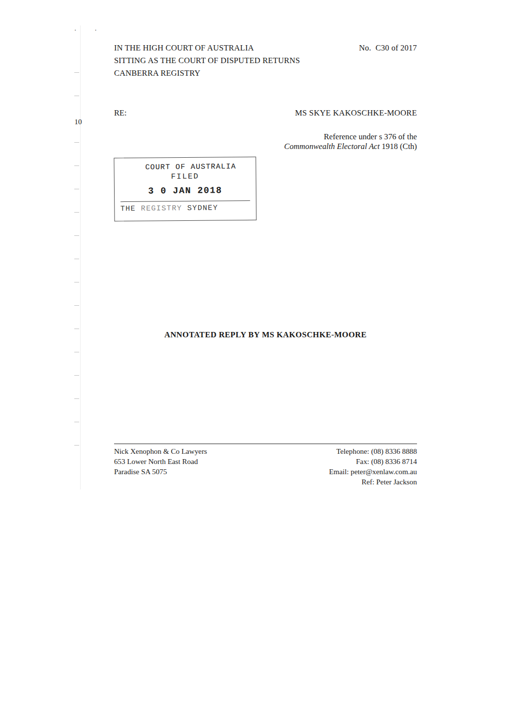. .
10
No. C30 of 2017 IN THE HIGH COURT OF AUSTRALIA SITTING AS THE COURT OF DISPUTED RETURNS CANBERRA REGISTRY
RE: MS SKYE KAKOSCHKE-MOORE
Reference under s 376 of the
Commonwealth Electoral Act 1918 (Cth)
​ COURT OF AUSTRALIA
FILED
3 0 JAN 2018
THE REGISTRY SYDNEY
ANNOTATED REPLY BY MS KAKOSCHKE-MOORE
Telephone: (08) 8336 8888
Fax: (08) 8336 8714
Email: peter@xenlaw.com.au
Ref: Peter Jackson
Nick Xenophon & Co Lawyers
653 Lower North East Road
Paradise SA 5075